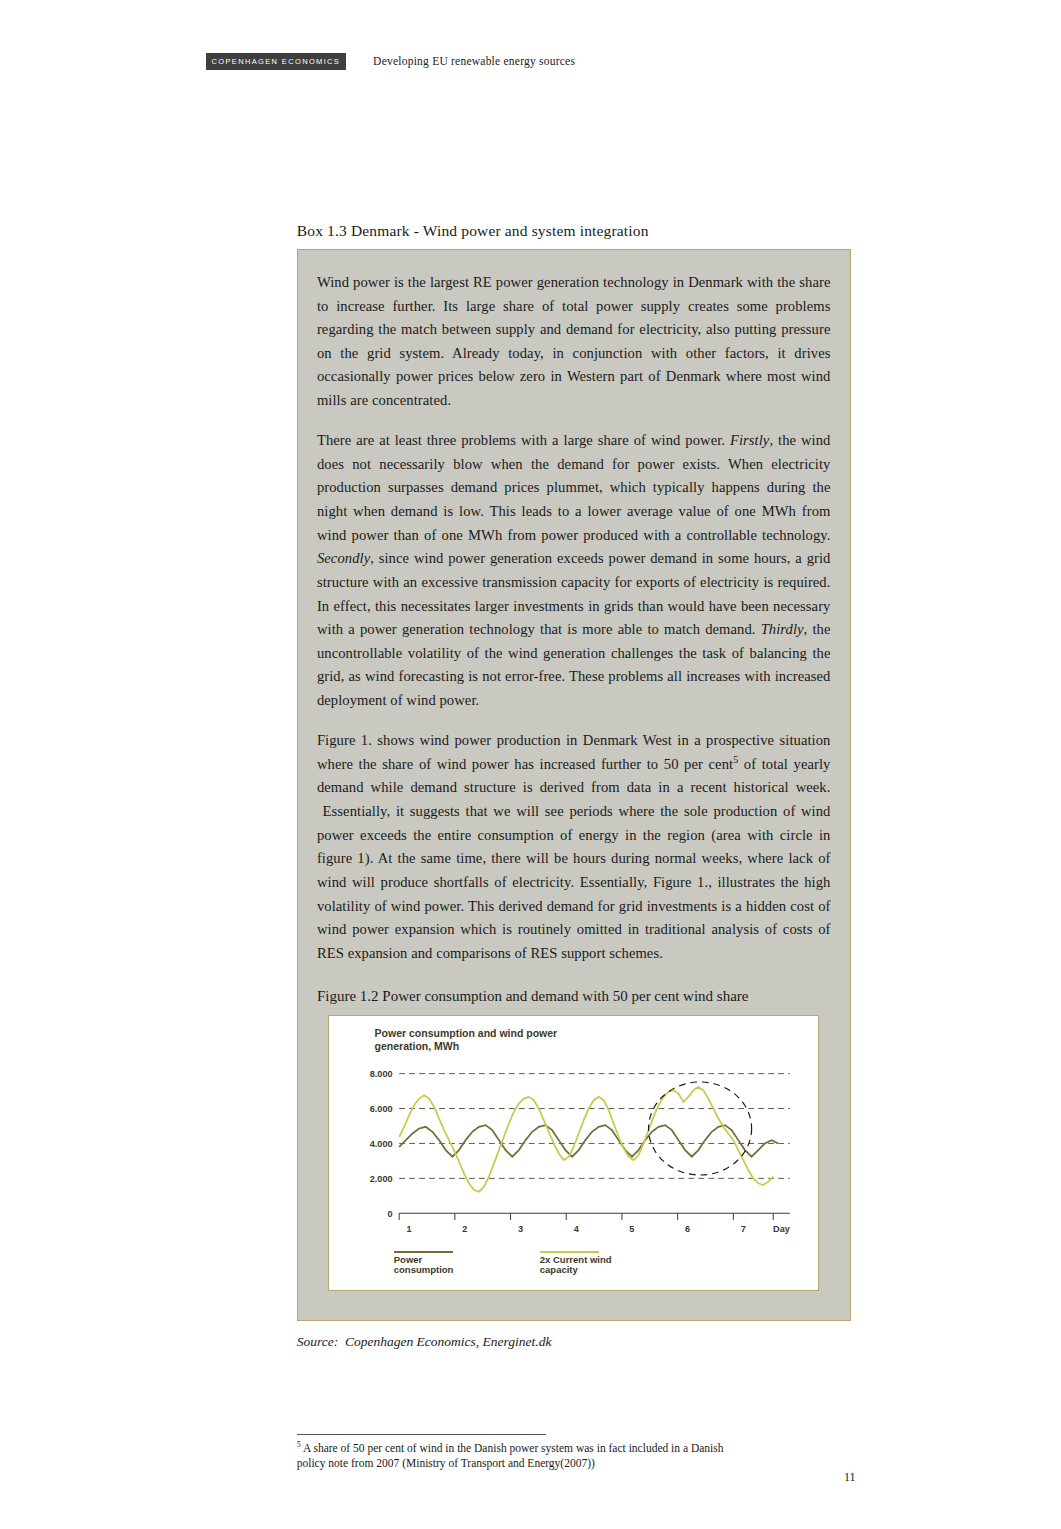COPENHAGEN ECONOMICS Developing EU renewable energy sources
Box 1.3 Denmark - Wind power and system integration
Wind power is the largest RE power generation technology in Denmark with the share to increase further. Its large share of total power supply creates some problems regarding the match between supply and demand for electricity, also putting pressure on the grid system. Already today, in conjunction with other factors, it drives occasionally power prices below zero in Western part of Denmark where most wind mills are concentrated.
There are at least three problems with a large share of wind power. Firstly, the wind does not necessarily blow when the demand for power exists. When electricity production surpasses demand prices plummet, which typically happens during the night when demand is low. This leads to a lower average value of one MWh from wind power than of one MWh from power produced with a controllable technology. Secondly, since wind power generation exceeds power demand in some hours, a grid structure with an excessive transmission capacity for exports of electricity is required. In effect, this necessitates larger investments in grids than would have been necessary with a power generation technology that is more able to match demand. Thirdly, the uncontrollable volatility of the wind generation challenges the task of balancing the grid, as wind forecasting is not error-free. These problems all increases with increased deployment of wind power.
Figure 1. shows wind power production in Denmark West in a prospective situation where the share of wind power has increased further to 50 per cent5 of total yearly demand while demand structure is derived from data in a recent historical week. Essentially, it suggests that we will see periods where the sole production of wind power exceeds the entire consumption of energy in the region (area with circle in figure 1). At the same time, there will be hours during normal weeks, where lack of wind will produce shortfalls of electricity. Essentially, Figure 1., illustrates the high volatility of wind power. This derived demand for grid investments is a hidden cost of wind power expansion which is routinely omitted in traditional analysis of costs of RES expansion and comparisons of RES support schemes.
Figure 1.2 Power consumption and demand with 50 per cent wind share
Power consumption and wind power
generation, MWh
8.000 6.000 4.000 2.000 0 1 2 3 4 5 6 7 Day
Power
consumption
2x Current wind
capacity
Source: Copenhagen Economics, Energinet.dk
5 A share of 50 per cent of wind in the Danish power system was in fact included in a Danish policy note from 2007 (Ministry of Transport and Energy(2007))
11